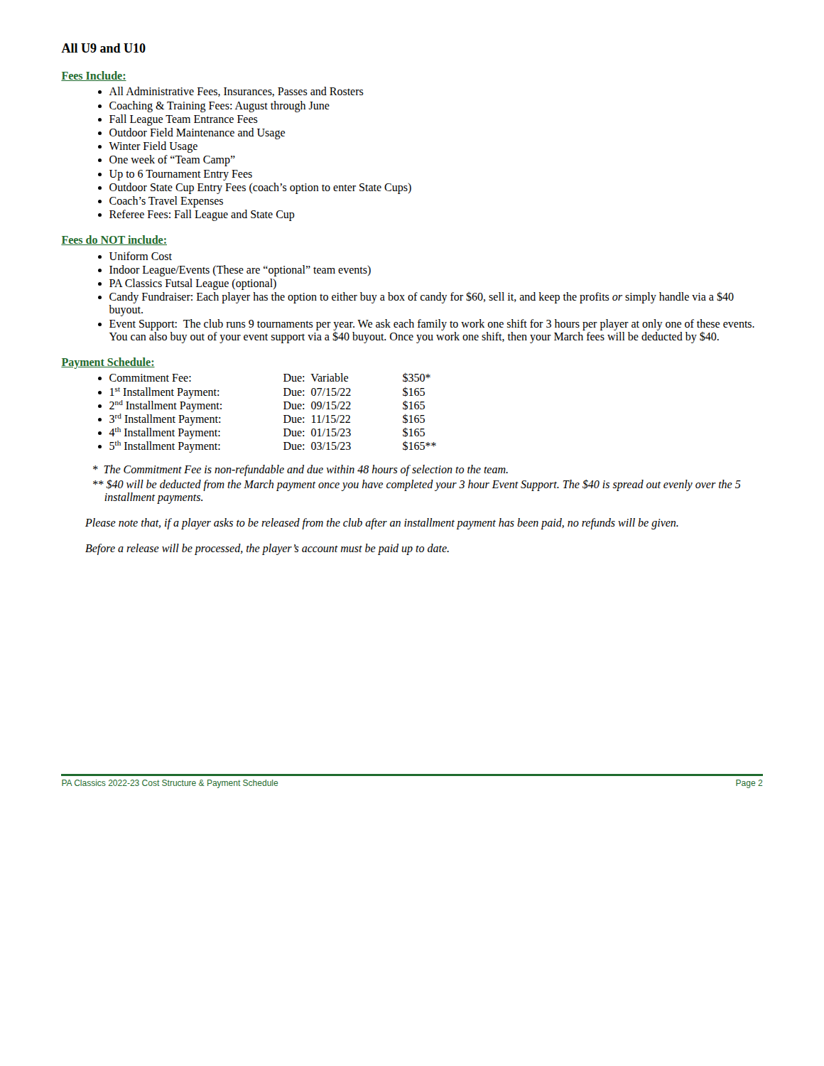All U9 and U10
Fees Include:
All Administrative Fees, Insurances, Passes and Rosters
Coaching & Training Fees: August through June
Fall League Team Entrance Fees
Outdoor Field Maintenance and Usage
Winter Field Usage
One week of “Team Camp”
Up to 6 Tournament Entry Fees
Outdoor State Cup Entry Fees (coach’s option to enter State Cups)
Coach’s Travel Expenses
Referee Fees: Fall League and State Cup
Fees do NOT include:
Uniform Cost
Indoor League/Events (These are “optional” team events)
PA Classics Futsal League (optional)
Candy Fundraiser: Each player has the option to either buy a box of candy for $60, sell it, and keep the profits or simply handle via a $40 buyout.
Event Support: The club runs 9 tournaments per year. We ask each family to work one shift for 3 hours per player at only one of these events. You can also buy out of your event support via a $40 buyout. Once you work one shift, then your March fees will be deducted by $40.
Payment Schedule:
Commitment Fee: Due: Variable$350*
1st Installment Payment: Due: 07/15/22$165
2nd Installment Payment: Due: 09/15/22$165
3rd Installment Payment: Due: 11/15/22$165
4th Installment Payment: Due: 01/15/23$165
5th Installment Payment: Due: 03/15/23$165**
* The Commitment Fee is non-refundable and due within 48 hours of selection to the team.
** $40 will be deducted from the March payment once you have completed your 3 hour Event Support. The $40 is spread out evenly over the 5 installment payments.
Please note that, if a player asks to be released from the club after an installment payment has been paid, no refunds will be given.
Before a release will be processed, the player’s account must be paid up to date.
PA Classics 2022-23 Cost Structure & Payment Schedule Page 2